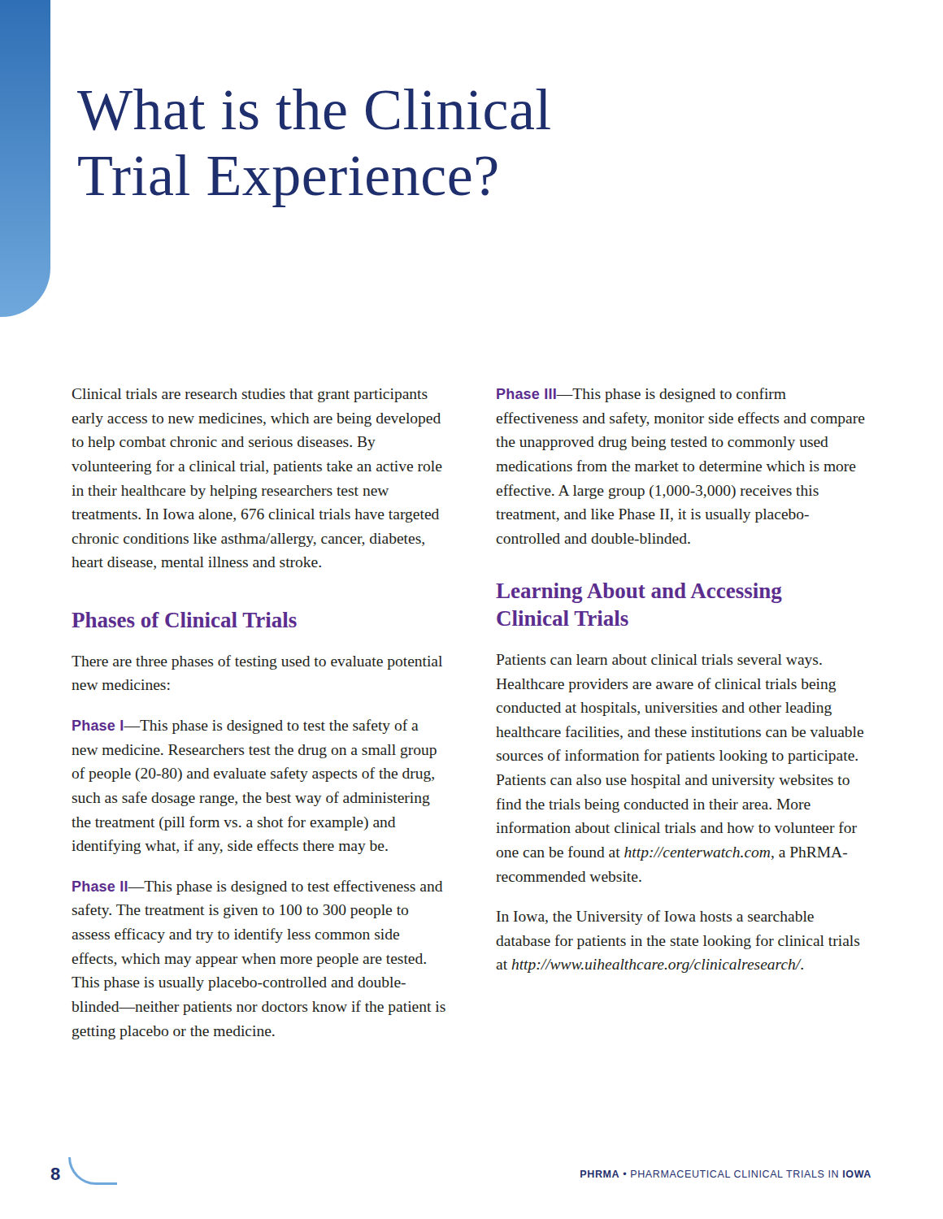What is the Clinical
Trial Experience?
Clinical trials are research studies that grant participants early access to new medicines, which are being developed to help combat chronic and serious diseases. By volunteering for a clinical trial, patients take an active role in their healthcare by helping researchers test new treatments. In Iowa alone, 676 clinical trials have targeted chronic conditions like asthma/allergy, cancer, diabetes, heart disease, mental illness and stroke.
Phases of Clinical Trials
There are three phases of testing used to evaluate potential new medicines:
Phase I—This phase is designed to test the safety of a new medicine. Researchers test the drug on a small group of people (20-80) and evaluate safety aspects of the drug, such as safe dosage range, the best way of administering the treatment (pill form vs. a shot for example) and identifying what, if any, side effects there may be.
Phase II—This phase is designed to test effectiveness and safety. The treatment is given to 100 to 300 people to assess efficacy and try to identify less common side effects, which may appear when more people are tested. This phase is usually placebo-controlled and double-blinded—neither patients nor doctors know if the patient is getting placebo or the medicine.
Phase III—This phase is designed to confirm effectiveness and safety, monitor side effects and compare the unapproved drug being tested to commonly used medications from the market to determine which is more effective. A large group (1,000-3,000) receives this treatment, and like Phase II, it is usually placebo-controlled and double-blinded.
Learning About and Accessing
Clinical Trials
Patients can learn about clinical trials several ways. Healthcare providers are aware of clinical trials being conducted at hospitals, universities and other leading healthcare facilities, and these institutions can be valuable sources of information for patients looking to participate. Patients can also use hospital and university websites to find the trials being conducted in their area. More information about clinical trials and how to volunteer for one can be found at http://centerwatch.com, a PhRMA-recommended website.
In Iowa, the University of Iowa hosts a searchable database for patients in the state looking for clinical trials at http://www.uihealthcare.org/clinicalresearch/.
8
PhRMA • Pharmaceutical Clinical Trials in Iowa